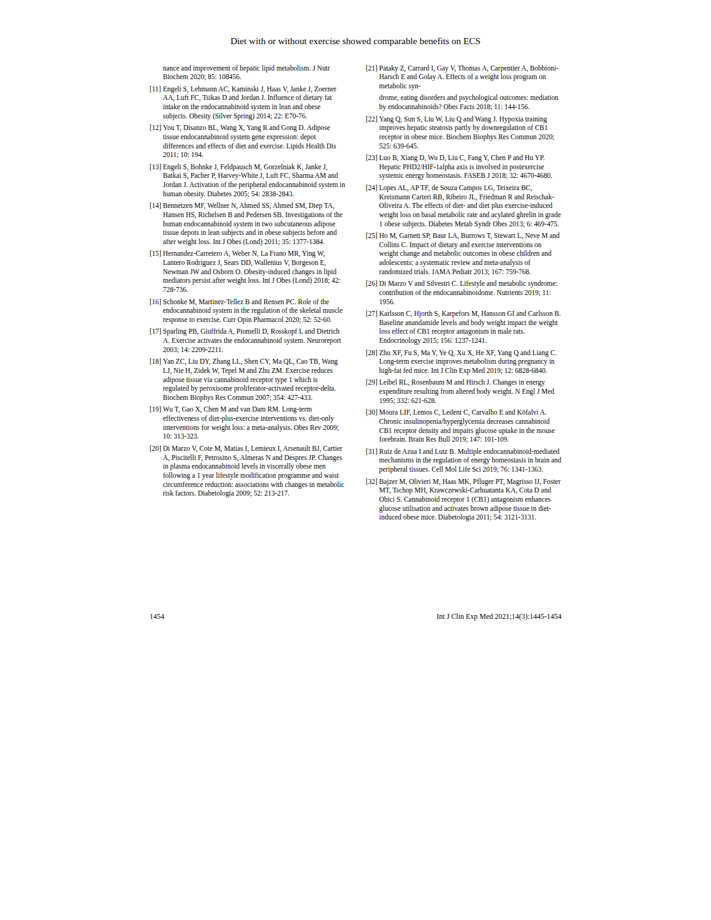Diet with or without exercise showed comparable benefits on ECS
nance and improvement of hepatic lipid metabolism. J Nutr Biochem 2020; 85: 108456.
[11] Engeli S, Lehmann AC, Kaminski J, Haas V, Janke J, Zoerner AA, Luft FC, Tsikas D and Jordan J. Influence of dietary fat intake on the endocannabinoid system in lean and obese subjects. Obesity (Silver Spring) 2014; 22: E70-76.
[12] You T, Disanzo BL, Wang X, Yang R and Gong D. Adipose tissue endocannabinoid system gene expression: depot differences and effects of diet and exercise. Lipids Health Dis 2011; 10: 194.
[13] Engeli S, Bohnke J, Feldpausch M, Gorzelniak K, Janke J, Batkai S, Pacher P, Harvey-White J, Luft FC, Sharma AM and Jordan J. Activation of the peripheral endocannabinoid system in human obesity. Diabetes 2005; 54: 2838-2843.
[14] Bennetzen MF, Wellner N, Ahmed SS, Ahmed SM, Diep TA, Hansen HS, Richelsen B and Pedersen SB. Investigations of the human endocannabinoid system in two subcutaneous adipose tissue depots in lean subjects and in obese subjects before and after weight loss. Int J Obes (Lond) 2011; 35: 1377-1384.
[15] Hernandez-Carretero A, Weber N, La Frano MR, Ying W, Lantero Rodriguez J, Sears DD, Wallenius V, Borgeson E, Newman JW and Osborn O. Obesity-induced changes in lipid mediators persist after weight loss. Int J Obes (Lond) 2018; 42: 728-736.
[16] Schonke M, Martinez-Tellez B and Rensen PC. Role of the endocannabinoid system in the regulation of the skeletal muscle response to exercise. Curr Opin Pharmacol 2020; 52: 52-60.
[17] Sparling PB, Giuffrida A, Piomelli D, Rosskopf L and Dietrich A. Exercise activates the endocannabinoid system. Neuroreport 2003; 14: 2209-2211.
[18] Yan ZC, Liu DY, Zhang LL, Shen CY, Ma QL, Cao TB, Wang LJ, Nie H, Zidek W, Tepel M and Zhu ZM. Exercise reduces adipose tissue via cannabinoid receptor type 1 which is regulated by peroxisome proliferator-activated receptor-delta. Biochem Biophys Res Commun 2007; 354: 427-433.
[19] Wu T, Gao X, Chen M and van Dam RM. Long-term effectiveness of diet-plus-exercise interventions vs. diet-only interventions for weight loss: a meta-analysis. Obes Rev 2009; 10: 313-323.
[20] Di Marzo V, Cote M, Matias I, Lemieux I, Arsenault BJ, Cartier A, Piscitelli F, Petrosino S, Almeras N and Despres JP. Changes in plasma endocannabinoid levels in viscerally obese men following a 1 year lifestyle modification programme and waist circumference reduction: associations with changes in metabolic risk factors. Diabetologia 2009; 52: 213-217.
[21] Pataky Z, Carrard I, Gay V, Thomas A, Carpentier A, Bobbioni-Harsch E and Golay A. Effects of a weight loss program on metabolic syn-
drome, eating disorders and psychological outcomes: mediation by endocannabinoids? Obes Facts 2018; 11: 144-156.
[22] Yang Q, Sun S, Liu W, Liu Q and Wang J. Hypoxia training improves hepatic steatosis partly by downregulation of CB1 receptor in obese mice. Biochem Biophys Res Commun 2020; 525: 639-645.
[23] Luo B, Xiang D, Wu D, Liu C, Fang Y, Chen P and Hu YP. Hepatic PHD2/HIF-1alpha axis is involved in postexercise systemic energy homeostasis. FASEB J 2018; 32: 4670-4680.
[24] Lopes AL, AP TF, de Souza Campos LG, Teixeira BC, Kreismann Carteri RB, Ribeiro JL, Friedman R and Reischak-Oliveira A. The effects of diet- and diet plus exercise-induced weight loss on basal metabolic rate and acylated ghrelin in grade 1 obese subjects. Diabetes Metab Syndr Obes 2013; 6: 469-475.
[25] Ho M, Garnett SP, Baur LA, Burrows T, Stewart L, Neve M and Collins C. Impact of dietary and exercise interventions on weight change and metabolic outcomes in obese children and adolescents: a systematic review and meta-analysis of randomized trials. JAMA Pediatr 2013; 167: 759-768.
[26] Di Marzo V and Silvestri C. Lifestyle and metabolic syndrome: contribution of the endocannabinoidome. Nutrients 2019; 11: 1956.
[27] Karlsson C, Hjorth S, Karpefors M, Hansson GI and Carlsson B. Baseline anandamide levels and body weight impact the weight loss effect of CB1 receptor antagonism in male rats. Endocrinology 2015; 156: 1237-1241.
[28] Zhu XF, Fu S, Ma Y, Ye Q, Xu X, He XF, Yang Q and Liang C. Long-term exercise improves metabolism during pregnancy in high-fat fed mice. Int J Clin Exp Med 2019; 12: 6828-6840.
[29] Leibel RL, Rosenbaum M and Hirsch J. Changes in energy expenditure resulting from altered body weight. N Engl J Med 1995; 332: 621-628.
[30] Moura LIF, Lemos C, Ledent C, Carvalho E and Köfalvi A. Chronic insulinopenia/hyperglycemia decreases cannabinoid CB1 receptor density and impairs glucose uptake in the mouse forebrain. Brain Res Bull 2019; 147: 101-109.
[31] Ruiz de Azua I and Lutz B. Multiple endocannabinoid-mediated mechanisms in the regulation of energy homeostasis in brain and peripheral tissues. Cell Mol Life Sci 2019; 76: 1341-1363.
[32] Bajzer M, Olivieri M, Haas MK, Pfluger PT, Magrisso IJ, Foster MT, Tschop MH, Krawczewski-Carhuatanta KA, Cota D and Obici S. Cannabinoid receptor 1 (CB1) antagonism enhances glucose utilisation and activates brown adipose tissue in diet-induced obese mice. Diabetologia 2011; 54: 3121-3131.
1454 Int J Clin Exp Med 2021;14(3):1445-1454